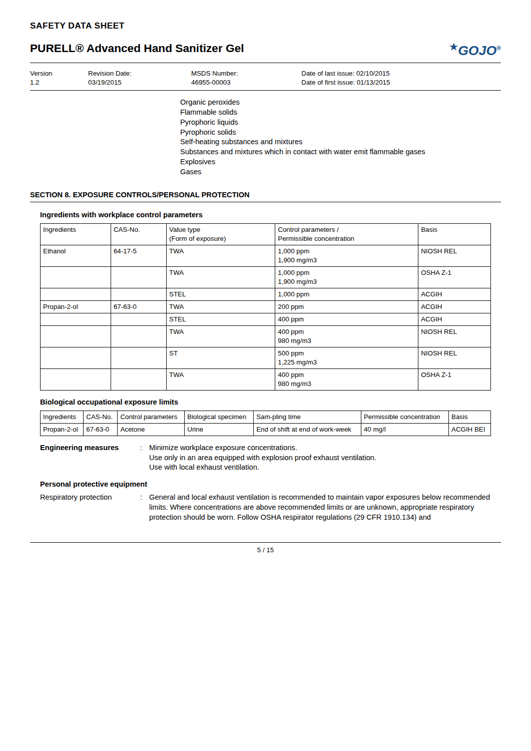SAFETY DATA SHEET
PURELL® Advanced Hand Sanitizer Gel
★GOJO®
| Version 1.2 | Revision Date: 03/19/2015 | MSDS Number: 46955-00003 | Date of last issue: 02/10/2015 Date of first issue: 01/13/2015 |
Organic peroxides
Flammable solids
Pyrophoric liquids
Pyrophoric solids
Self-heating substances and mixtures
Substances and mixtures which in contact with water emit flammable gases
Explosives
Gases
SECTION 8. EXPOSURE CONTROLS/PERSONAL PROTECTION
Ingredients with workplace control parameters
| Ingredients | CAS-No. | Value type (Form of exposure) | Control parameters / Permissible concentration | Basis |
| --- | --- | --- | --- | --- |
| Ethanol | 64-17-5 | TWA | 1,000 ppm 1,900 mg/m3 | NIOSH REL |
| | | TWA | 1,000 ppm 1,900 mg/m3 | OSHA Z-1 |
| | | STEL | 1,000 ppm | ACGIH |
| Propan-2-ol | 67-63-0 | TWA | 200 ppm | ACGIH |
| | | STEL | 400 ppm | ACGIH |
| | | TWA | 400 ppm 980 mg/m3 | NIOSH REL |
| | | ST | 500 ppm 1,225 mg/m3 | NIOSH REL |
| | | TWA | 400 ppm 980 mg/m3 | OSHA Z-1 |
Biological occupational exposure limits
| Ingredients | CAS-No. | Control parameters | Biological specimen | Sam-pling time | Permissible concentration | Basis |
| --- | --- | --- | --- | --- | --- | --- |
| Propan-2-ol | 67-63-0 | Acetone | Urine | End of shift at end of work-week | 40 mg/l | ACGIH BEI |
Engineering measures
:
Minimize workplace exposure concentrations.
Use only in an area equipped with explosion proof exhaust ventilation.
Use with local exhaust ventilation.
Personal protective equipment
Respiratory protection
:
General and local exhaust ventilation is recommended to maintain vapor exposures below recommended limits. Where concentrations are above recommended limits or are unknown, appropriate respiratory protection should be worn. Follow OSHA respirator regulations (29 CFR 1910.134) and
5 / 15